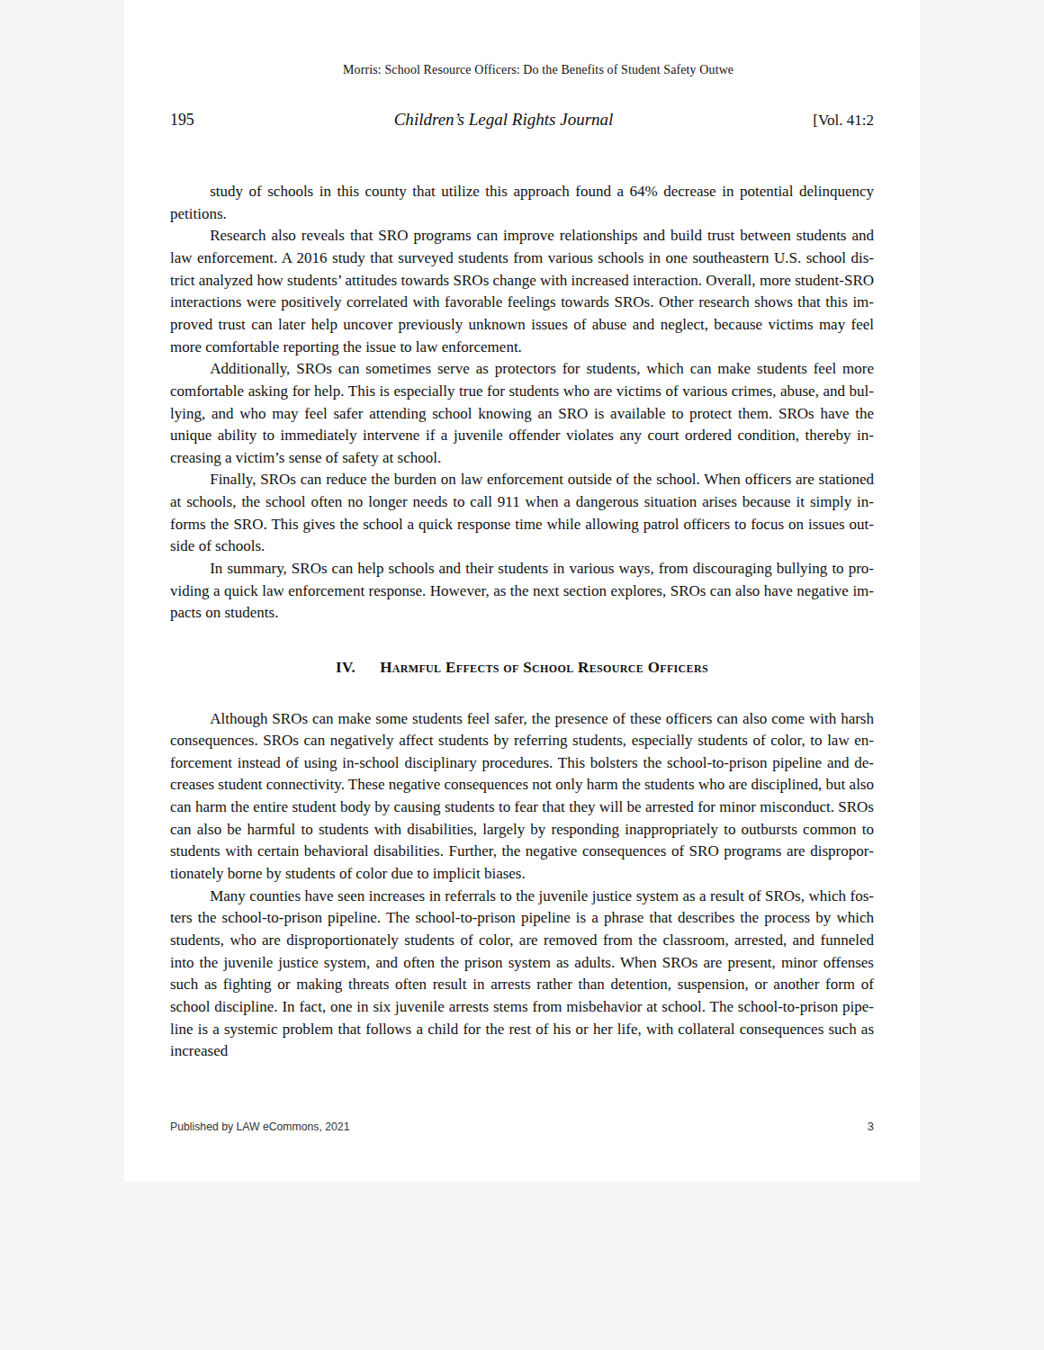Morris: School Resource Officers: Do the Benefits of Student Safety Outwe
195 Children’s Legal Rights Journal [Vol. 41:2
study of schools in this county that utilize this approach found a 64% decrease in potential delinquency petitions.
Research also reveals that SRO programs can improve relationships and build trust between students and law enforcement. A 2016 study that surveyed students from various schools in one southeastern U.S. school district analyzed how students’ attitudes towards SROs change with increased interaction. Overall, more student-SRO interactions were positively correlated with favorable feelings towards SROs. Other research shows that this improved trust can later help uncover previously unknown issues of abuse and neglect, because victims may feel more comfortable reporting the issue to law enforcement.
Additionally, SROs can sometimes serve as protectors for students, which can make students feel more comfortable asking for help. This is especially true for students who are victims of various crimes, abuse, and bullying, and who may feel safer attending school knowing an SRO is available to protect them. SROs have the unique ability to immediately intervene if a juvenile offender violates any court ordered condition, thereby increasing a victim’s sense of safety at school.
Finally, SROs can reduce the burden on law enforcement outside of the school. When officers are stationed at schools, the school often no longer needs to call 911 when a dangerous situation arises because it simply informs the SRO. This gives the school a quick response time while allowing patrol officers to focus on issues outside of schools.
In summary, SROs can help schools and their students in various ways, from discouraging bullying to providing a quick law enforcement response. However, as the next section explores, SROs can also have negative impacts on students.
IV. Harmful Effects of School Resource Officers
Although SROs can make some students feel safer, the presence of these officers can also come with harsh consequences. SROs can negatively affect students by referring students, especially students of color, to law enforcement instead of using in-school disciplinary procedures. This bolsters the school-to-prison pipeline and decreases student connectivity. These negative consequences not only harm the students who are disciplined, but also can harm the entire student body by causing students to fear that they will be arrested for minor misconduct. SROs can also be harmful to students with disabilities, largely by responding inappropriately to outbursts common to students with certain behavioral disabilities. Further, the negative consequences of SRO programs are disproportionately borne by students of color due to implicit biases.
Many counties have seen increases in referrals to the juvenile justice system as a result of SROs, which fosters the school-to-prison pipeline. The school-to-prison pipeline is a phrase that describes the process by which students, who are disproportionately students of color, are removed from the classroom, arrested, and funneled into the juvenile justice system, and often the prison system as adults. When SROs are present, minor offenses such as fighting or making threats often result in arrests rather than detention, suspension, or another form of school discipline. In fact, one in six juvenile arrests stems from misbehavior at school. The school-to-prison pipeline is a systemic problem that follows a child for the rest of his or her life, with collateral consequences such as increased
Published by LAW eCommons, 2021 3